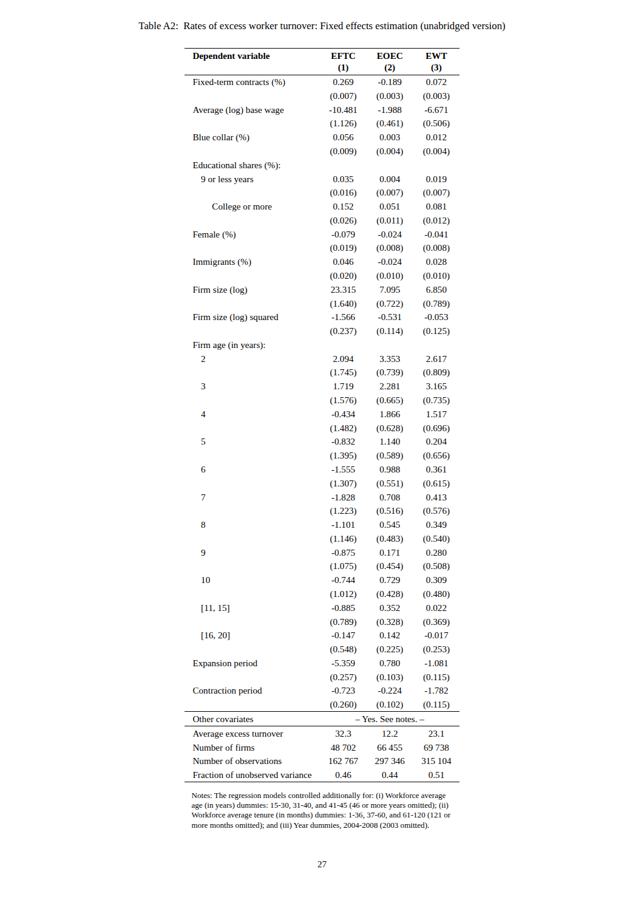Table A2: Rates of excess worker turnover: Fixed effects estimation (unabridged version)
| Dependent variable | EFTC (1) | EOEC (2) | EWT (3) |
| --- | --- | --- | --- |
| Fixed-term contracts (%) | 0.269 | -0.189 | 0.072 |
| | (0.007) | (0.003) | (0.003) |
| Average (log) base wage | -10.481 | -1.988 | -6.671 |
| | (1.126) | (0.461) | (0.506) |
| Blue collar (%) | 0.056 | 0.003 | 0.012 |
| | (0.009) | (0.004) | (0.004) |
| Educational shares (%): | | | |
| 9 or less years | 0.035 | 0.004 | 0.019 |
| | (0.016) | (0.007) | (0.007) |
| College or more | 0.152 | 0.051 | 0.081 |
| | (0.026) | (0.011) | (0.012) |
| Female (%) | -0.079 | -0.024 | -0.041 |
| | (0.019) | (0.008) | (0.008) |
| Immigrants (%) | 0.046 | -0.024 | 0.028 |
| | (0.020) | (0.010) | (0.010) |
| Firm size (log) | 23.315 | 7.095 | 6.850 |
| | (1.640) | (0.722) | (0.789) |
| Firm size (log) squared | -1.566 | -0.531 | -0.053 |
| | (0.237) | (0.114) | (0.125) |
| Firm age (in years): | | | |
| 2 | 2.094 | 3.353 | 2.617 |
| | (1.745) | (0.739) | (0.809) |
| 3 | 1.719 | 2.281 | 3.165 |
| | (1.576) | (0.665) | (0.735) |
| 4 | -0.434 | 1.866 | 1.517 |
| | (1.482) | (0.628) | (0.696) |
| 5 | -0.832 | 1.140 | 0.204 |
| | (1.395) | (0.589) | (0.656) |
| 6 | -1.555 | 0.988 | 0.361 |
| | (1.307) | (0.551) | (0.615) |
| 7 | -1.828 | 0.708 | 0.413 |
| | (1.223) | (0.516) | (0.576) |
| 8 | -1.101 | 0.545 | 0.349 |
| | (1.146) | (0.483) | (0.540) |
| 9 | -0.875 | 0.171 | 0.280 |
| | (1.075) | (0.454) | (0.508) |
| 10 | -0.744 | 0.729 | 0.309 |
| | (1.012) | (0.428) | (0.480) |
| [11, 15] | -0.885 | 0.352 | 0.022 |
| | (0.789) | (0.328) | (0.369) |
| [16, 20] | -0.147 | 0.142 | -0.017 |
| | (0.548) | (0.225) | (0.253) |
| Expansion period | -5.359 | 0.780 | -1.081 |
| | (0.257) | (0.103) | (0.115) |
| Contraction period | -0.723 | -0.224 | -1.782 |
| | (0.260) | (0.102) | (0.115) |
| Other covariates | – Yes. See notes. – |
| Average excess turnover | 32.3 | 12.2 | 23.1 |
| Number of firms | 48 702 | 66 455 | 69 738 |
| Number of observations | 162 767 | 297 346 | 315 104 |
| Fraction of unobserved variance | 0.46 | 0.44 | 0.51 |
Notes: The regression models controlled additionally for: (i) Workforce average age (in years) dummies: 15-30, 31-40, and 41-45 (46 or more years omitted); (ii) Workforce average tenure (in months) dummies: 1-36, 37-60, and 61-120 (121 or more months omitted); and (iii) Year dummies, 2004-2008 (2003 omitted).
27